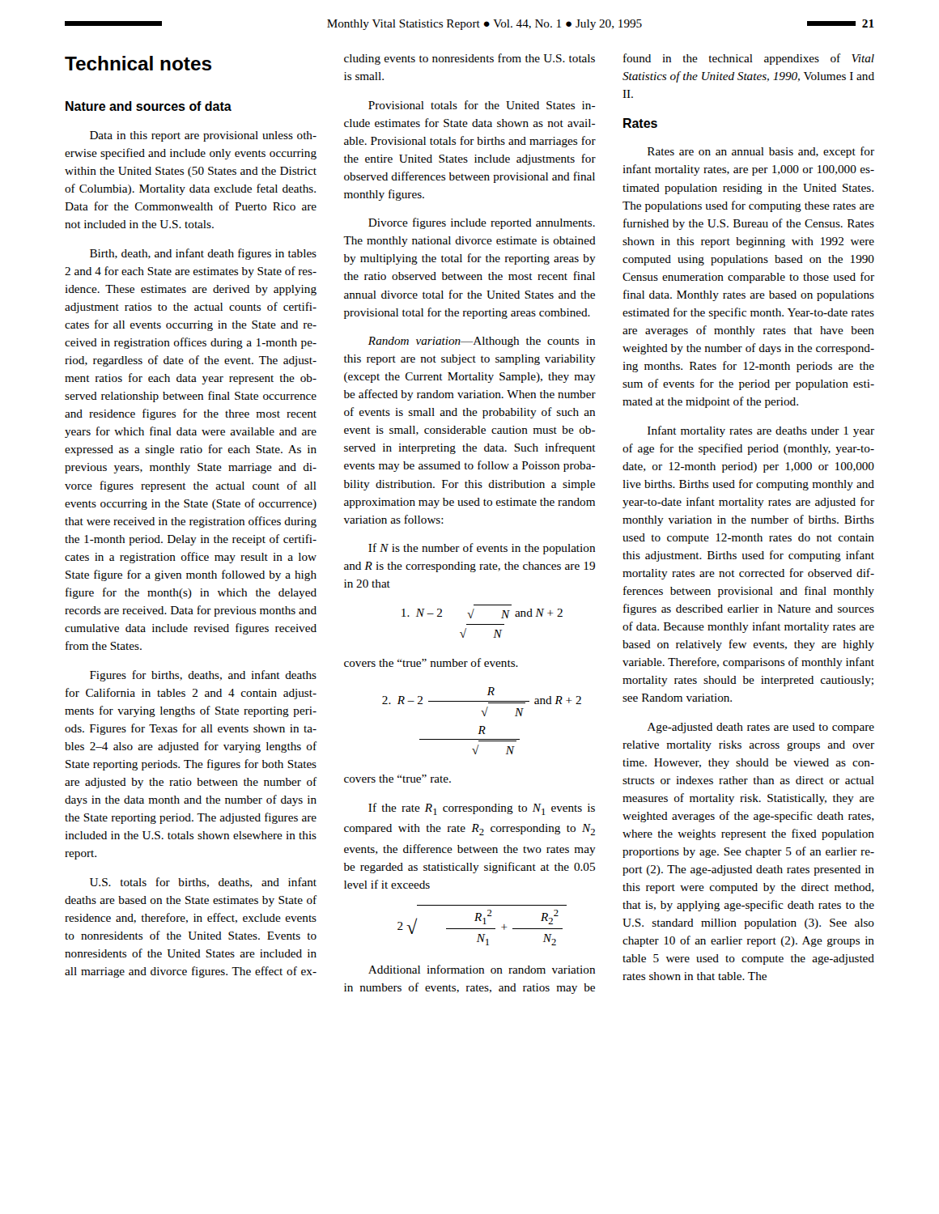Monthly Vital Statistics Report ● Vol. 44, No. 1 ● July 20, 1995
21
Technical notes
Nature and sources of data
Data in this report are provisional unless otherwise specified and include only events occurring within the United States (50 States and the District of Columbia). Mortality data exclude fetal deaths. Data for the Commonwealth of Puerto Rico are not included in the U.S. totals.
Birth, death, and infant death figures in tables 2 and 4 for each State are estimates by State of residence. These estimates are derived by applying adjustment ratios to the actual counts of certificates for all events occurring in the State and received in registration offices during a 1-month period, regardless of date of the event. The adjustment ratios for each data year represent the observed relationship between final State occurrence and residence figures for the three most recent years for which final data were available and are expressed as a single ratio for each State. As in previous years, monthly State marriage and divorce figures represent the actual count of all events occurring in the State (State of occurrence) that were received in the registration offices during the 1-month period. Delay in the receipt of certificates in a registration office may result in a low State figure for a given month followed by a high figure for the month(s) in which the delayed records are received. Data for previous months and cumulative data include revised figures received from the States.
Figures for births, deaths, and infant deaths for California in tables 2 and 4 contain adjustments for varying lengths of State reporting periods. Figures for Texas for all events shown in tables 2–4 also are adjusted for varying lengths of State reporting periods. The figures for both States are adjusted by the ratio between the number of days in the data month and the number of days in the State reporting period. The adjusted figures are included in the U.S. totals shown elsewhere in this report.
U.S. totals for births, deaths, and infant deaths are based on the State estimates by State of residence and, therefore, in effect, exclude events to nonresidents of the United States. Events to nonresidents of the United States are included in all marriage and divorce figures. The effect of excluding events to nonresidents from the U.S. totals is small.
Provisional totals for the United States include estimates for State data shown as not available. Provisional totals for births and marriages for the entire United States include adjustments for observed differences between provisional and final monthly figures.
Divorce figures include reported annulments. The monthly national divorce estimate is obtained by multiplying the total for the reporting areas by the ratio observed between the most recent final annual divorce total for the United States and the provisional total for the reporting areas combined.
Random variation—Although the counts in this report are not subject to sampling variability (except the Current Mortality Sample), they may be affected by random variation. When the number of events is small and the probability of such an event is small, considerable caution must be observed in interpreting the data. Such infrequent events may be assumed to follow a Poisson probability distribution. For this distribution a simple approximation may be used to estimate the random variation as follows:
If N is the number of events in the population and R is the corresponding rate, the chances are 19 in 20 that
1. N – 2√N and N + 2 √N
covers the “true” number of events.
2. R – 2 R√N and R + 2 R√N
covers the “true” rate.
If the rate R1 corresponding to N1 events is compared with the rate R2 corresponding to N2 events, the difference between the two rates may be regarded as statistically significant at the 0.05 level if it exceeds
2 √R12 N1 + R22 N2
Additional information on random variation in numbers of events, rates, and ratios may be found in the technical appendixes of Vital Statistics of the United States, 1990, Volumes I and II.
Rates
Rates are on an annual basis and, except for infant mortality rates, are per 1,000 or 100,000 estimated population residing in the United States. The populations used for computing these rates are furnished by the U.S. Bureau of the Census. Rates shown in this report beginning with 1992 were computed using populations based on the 1990 Census enumeration comparable to those used for final data. Monthly rates are based on populations estimated for the specific month. Year-to-date rates are averages of monthly rates that have been weighted by the number of days in the corresponding months. Rates for 12-month periods are the sum of events for the period per population estimated at the midpoint of the period.
Infant mortality rates are deaths under 1 year of age for the specified period (monthly, year-to-date, or 12-month period) per 1,000 or 100,000 live births. Births used for computing monthly and year-to-date infant mortality rates are adjusted for monthly variation in the number of births. Births used to compute 12-month rates do not contain this adjustment. Births used for computing infant mortality rates are not corrected for observed differences between provisional and final monthly figures as described earlier in Nature and sources of data. Because monthly infant mortality rates are based on relatively few events, they are highly variable. Therefore, comparisons of monthly infant mortality rates should be interpreted cautiously; see Random variation.
Age-adjusted death rates are used to compare relative mortality risks across groups and over time. However, they should be viewed as constructs or indexes rather than as direct or actual measures of mortality risk. Statistically, they are weighted averages of the age-specific death rates, where the weights represent the fixed population proportions by age. See chapter 5 of an earlier report (2). The age-adjusted death rates presented in this report were computed by the direct method, that is, by applying age-specific death rates to the U.S. standard million population (3). See also chapter 10 of an earlier report (2). Age groups in table 5 were used to compute the age-adjusted rates shown in that table. The